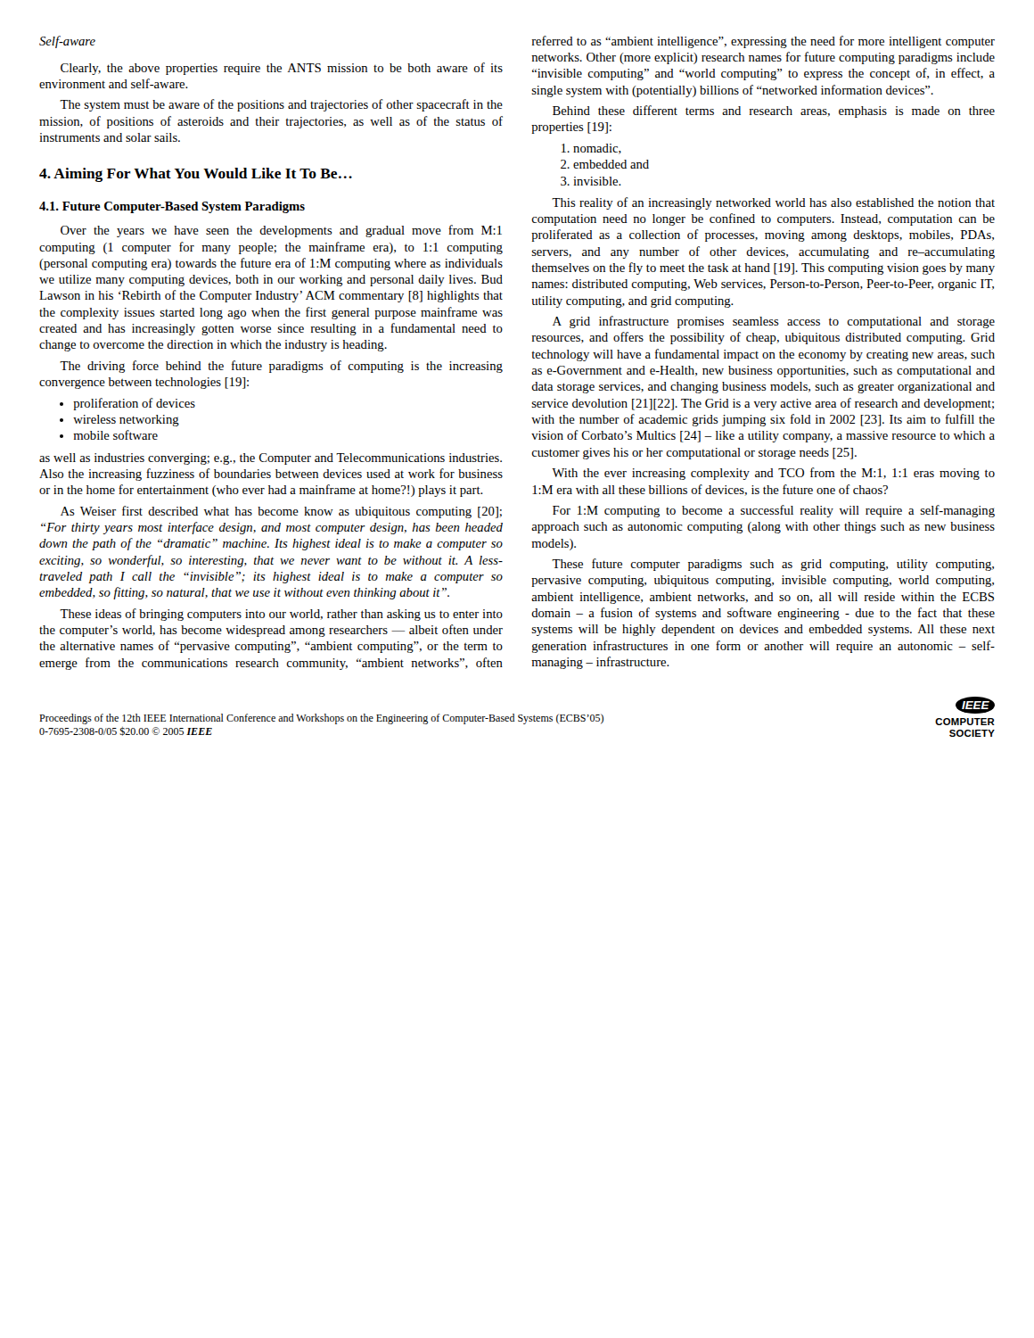Self-aware
Clearly, the above properties require the ANTS mission to be both aware of its environment and self-aware.
The system must be aware of the positions and trajectories of other spacecraft in the mission, of positions of asteroids and their trajectories, as well as of the status of instruments and solar sails.
4. Aiming For What You Would Like It To Be…
4.1. Future Computer-Based System Paradigms
Over the years we have seen the developments and gradual move from M:1 computing (1 computer for many people; the mainframe era), to 1:1 computing (personal computing era) towards the future era of 1:M computing where as individuals we utilize many computing devices, both in our working and personal daily lives. Bud Lawson in his ‘Rebirth of the Computer Industry’ ACM commentary [8] highlights that the complexity issues started long ago when the first general purpose mainframe was created and has increasingly gotten worse since resulting in a fundamental need to change to overcome the direction in which the industry is heading.
The driving force behind the future paradigms of computing is the increasing convergence between technologies [19]:
proliferation of devices
wireless networking
mobile software
as well as industries converging; e.g., the Computer and Telecommunications industries. Also the increasing fuzziness of boundaries between devices used at work for business or in the home for entertainment (who ever had a mainframe at home?!) plays it part.
As Weiser first described what has become know as ubiquitous computing [20]; “For thirty years most interface design, and most computer design, has been headed down the path of the “dramatic” machine. Its highest ideal is to make a computer so exciting, so wonderful, so interesting, that we never want to be without it. A less-traveled path I call the “invisible”; its highest ideal is to make a computer so embedded, so fitting, so natural, that we use it without even thinking about it”.
These ideas of bringing computers into our world, rather than asking us to enter into the computer’s world, has become widespread among researchers — albeit often under the alternative names of “pervasive computing”, “ambient computing”, or the term to emerge from the communications research community, “ambient networks”, often referred to as “ambient intelligence”, expressing the need for more intelligent computer networks. Other (more explicit) research names for future computing paradigms include “invisible computing” and “world computing” to express the concept of, in effect, a single system with (potentially) billions of “networked information devices”.
Behind these different terms and research areas, emphasis is made on three properties [19]:
nomadic,
embedded and
invisible.
This reality of an increasingly networked world has also established the notion that computation need no longer be confined to computers. Instead, computation can be proliferated as a collection of processes, moving among desktops, mobiles, PDAs, servers, and any number of other devices, accumulating and re–accumulating themselves on the fly to meet the task at hand [19]. This computing vision goes by many names: distributed computing, Web services, Person-to-Person, Peer-to-Peer, organic IT, utility computing, and grid computing.
A grid infrastructure promises seamless access to computational and storage resources, and offers the possibility of cheap, ubiquitous distributed computing. Grid technology will have a fundamental impact on the economy by creating new areas, such as e-Government and e-Health, new business opportunities, such as computational and data storage services, and changing business models, such as greater organizational and service devolution [21][22]. The Grid is a very active area of research and development; with the number of academic grids jumping six fold in 2002 [23]. Its aim to fulfill the vision of Corbato’s Multics [24] – like a utility company, a massive resource to which a customer gives his or her computational or storage needs [25].
With the ever increasing complexity and TCO from the M:1, 1:1 eras moving to 1:M era with all these billions of devices, is the future one of chaos?
For 1:M computing to become a successful reality will require a self-managing approach such as autonomic computing (along with other things such as new business models).
These future computer paradigms such as grid computing, utility computing, pervasive computing, ubiquitous computing, invisible computing, world computing, ambient intelligence, ambient networks, and so on, all will reside within the ECBS domain – a fusion of systems and software engineering - due to the fact that these systems will be highly dependent on devices and embedded systems. All these next generation infrastructures in one form or another will require an autonomic – self-managing – infrastructure.
Proceedings of the 12th IEEE International Conference and Workshops on the Engineering of Computer-Based Systems (ECBS’05)
0-7695-2308-0/05 $20.00 © 2005 IEEE
IEEE
COMPUTER
SOCIETY